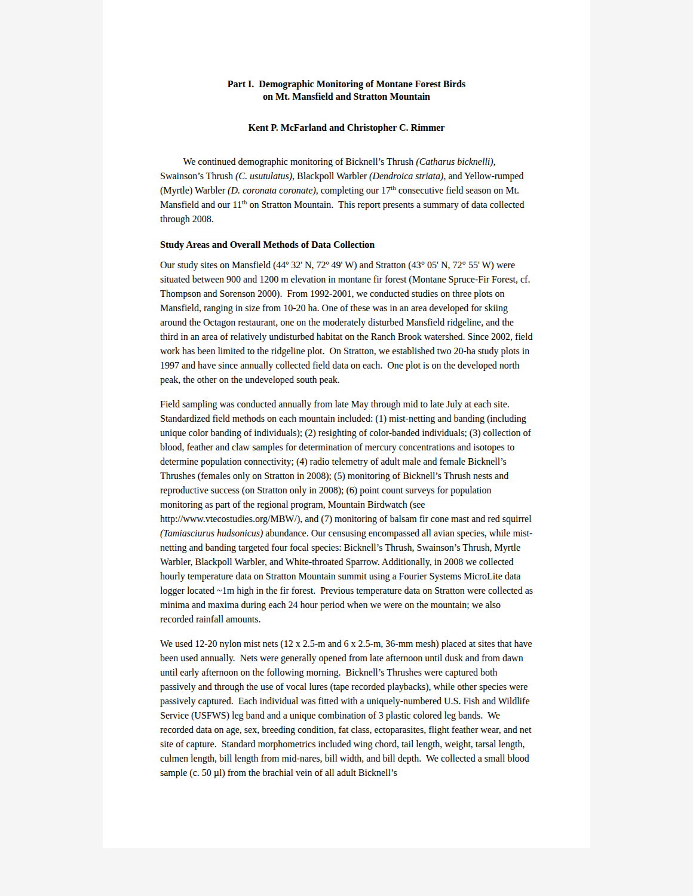Part I. Demographic Monitoring of Montane Forest Birds
on Mt. Mansfield and Stratton Mountain
Kent P. McFarland and Christopher C. Rimmer
We continued demographic monitoring of Bicknell’s Thrush (Catharus bicknelli), Swainson’s Thrush (C. usutulatus), Blackpoll Warbler (Dendroica striata), and Yellow-rumped (Myrtle) Warbler (D. coronata coronate), completing our 17th consecutive field season on Mt. Mansfield and our 11th on Stratton Mountain. This report presents a summary of data collected through 2008.
Study Areas and Overall Methods of Data Collection
Our study sites on Mansfield (44º 32' N, 72º 49' W) and Stratton (43° 05' N, 72° 55' W) were situated between 900 and 1200 m elevation in montane fir forest (Montane Spruce-Fir Forest, cf. Thompson and Sorenson 2000). From 1992-2001, we conducted studies on three plots on Mansfield, ranging in size from 10-20 ha. One of these was in an area developed for skiing around the Octagon restaurant, one on the moderately disturbed Mansfield ridgeline, and the third in an area of relatively undisturbed habitat on the Ranch Brook watershed. Since 2002, field work has been limited to the ridgeline plot. On Stratton, we established two 20-ha study plots in 1997 and have since annually collected field data on each. One plot is on the developed north peak, the other on the undeveloped south peak.
Field sampling was conducted annually from late May through mid to late July at each site. Standardized field methods on each mountain included: (1) mist-netting and banding (including unique color banding of individuals); (2) resighting of color-banded individuals; (3) collection of blood, feather and claw samples for determination of mercury concentrations and isotopes to determine population connectivity; (4) radio telemetry of adult male and female Bicknell’s Thrushes (females only on Stratton in 2008); (5) monitoring of Bicknell’s Thrush nests and reproductive success (on Stratton only in 2008); (6) point count surveys for population monitoring as part of the regional program, Mountain Birdwatch (see http://www.vtecostudies.org/MBW/), and (7) monitoring of balsam fir cone mast and red squirrel (Tamiasciurus hudsonicus) abundance. Our censusing encompassed all avian species, while mist-netting and banding targeted four focal species: Bicknell’s Thrush, Swainson’s Thrush, Myrtle Warbler, Blackpoll Warbler, and White-throated Sparrow. Additionally, in 2008 we collected hourly temperature data on Stratton Mountain summit using a Fourier Systems MicroLite data logger located ~1m high in the fir forest. Previous temperature data on Stratton were collected as minima and maxima during each 24 hour period when we were on the mountain; we also recorded rainfall amounts.
We used 12-20 nylon mist nets (12 x 2.5-m and 6 x 2.5-m, 36-mm mesh) placed at sites that have been used annually. Nets were generally opened from late afternoon until dusk and from dawn until early afternoon on the following morning. Bicknell’s Thrushes were captured both passively and through the use of vocal lures (tape recorded playbacks), while other species were passively captured. Each individual was fitted with a uniquely-numbered U.S. Fish and Wildlife Service (USFWS) leg band and a unique combination of 3 plastic colored leg bands. We recorded data on age, sex, breeding condition, fat class, ectoparasites, flight feather wear, and net site of capture. Standard morphometrics included wing chord, tail length, weight, tarsal length, culmen length, bill length from mid-nares, bill width, and bill depth. We collected a small blood sample (c. 50 µl) from the brachial vein of all adult Bicknell’s